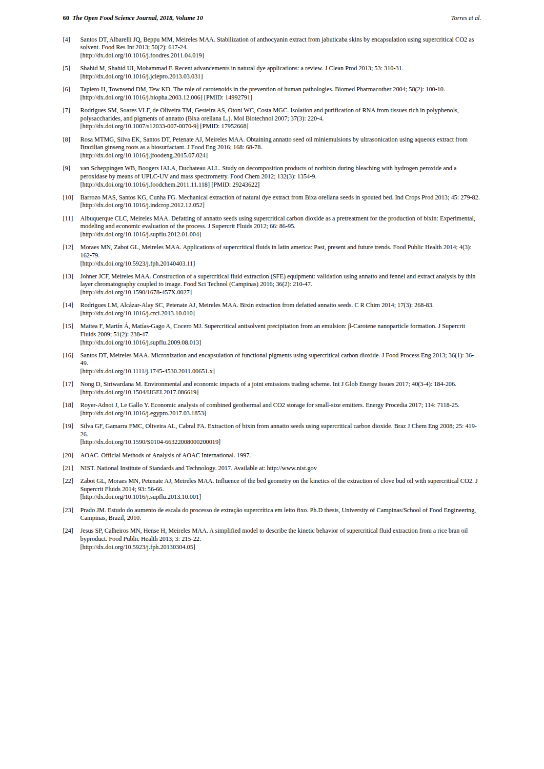60 The Open Food Science Journal, 2018, Volume 10
Torres et al.
[4] Santos DT, Albarelli JQ, Beppu MM, Meireles MAA. Stabilization of anthocyanin extract from jabuticaba skins by encapsulation using supercritical CO2 as solvent. Food Res Int 2013; 50(2): 617-24. [http://dx.doi.org/10.1016/j.foodres.2011.04.019]
[5] Shahid M, Shahid UI, Mohammad F. Recent advancements in natural dye applications: a review. J Clean Prod 2013; 53: 310-31. [http://dx.doi.org/10.1016/j.jclepro.2013.03.031]
[6] Tapiero H, Townsend DM, Tew KD. The role of carotenoids in the prevention of human pathologies. Biomed Pharmacother 2004; 58(2): 100-10. [http://dx.doi.org/10.1016/j.biopha.2003.12.006] [PMID: 14992791]
[7] Rodrigues SM, Soares VLF, de Oliveira TM, Gesteira AS, Otoni WC, Costa MGC. Isolation and purification of RNA from tissues rich in polyphenols, polysaccharides, and pigments of annatto (Bixa orellana L.). Mol Biotechnol 2007; 37(3): 220-4. [http://dx.doi.org/10.1007/s12033-007-0070-9] [PMID: 17952668]
[8] Rosa MTMG, Silva EK, Santos DT, Petenate AJ, Meireles MAA. Obtaining annatto seed oil miniemulsions by ultrasonication using aqueous extract from Brazilian ginseng roots as a biosurfactant. J Food Eng 2016; 168: 68-78. [http://dx.doi.org/10.1016/j.jfoodeng.2015.07.024]
[9] van Scheppingen WB, Boogers IALA, Duchateau ALL. Study on decomposition products of norbixin during bleaching with hydrogen peroxide and a peroxidase by means of UPLC-UV and mass spectrometry. Food Chem 2012; 132(3): 1354-9. [http://dx.doi.org/10.1016/j.foodchem.2011.11.118] [PMID: 29243622]
[10] Barrozo MAS, Santos KG, Cunha FG. Mechanical extraction of natural dye extract from Bixa orellana seeds in spouted bed. Ind Crops Prod 2013; 45: 279-82. [http://dx.doi.org/10.1016/j.indcrop.2012.12.052]
[11] Albuquerque CLC, Meireles MAA. Defatting of annatto seeds using supercritical carbon dioxide as a pretreatment for the production of bixin: Experimental, modeling and economic evaluation of the process. J Supercrit Fluids 2012; 66: 86-95. [http://dx.doi.org/10.1016/j.supflu.2012.01.004]
[12] Moraes MN, Zabot GL, Meireles MAA. Applications of supercritical fluids in latin america: Past, present and future trends. Food Public Health 2014; 4(3): 162-79. [http://dx.doi.org/10.5923/j.fph.20140403.11]
[13] Johner JCF, Meireles MAA. Construction of a supercritical fluid extraction (SFE) equipment: validation using annatto and fennel and extract analysis by thin layer chromatography coupled to image. Food Sci Technol (Campinas) 2016; 36(2): 210-47. [http://dx.doi.org/10.1590/1678-457X.0027]
[14] Rodrigues LM, Alcázar-Alay SC, Petenate AJ, Meireles MAA. Bixin extraction from defatted annatto seeds. C R Chim 2014; 17(3): 268-83. [http://dx.doi.org/10.1016/j.crci.2013.10.010]
[15] Mattea F, Martín Á, Matías-Gago A, Cocero MJ. Supercritical antisolvent precipitation from an emulsion: β-Carotene nanoparticle formation. J Supercrit Fluids 2009; 51(2): 238-47. [http://dx.doi.org/10.1016/j.supflu.2009.08.013]
[16] Santos DT, Meireles MAA. Micronization and encapsulation of functional pigments using supercritical carbon dioxide. J Food Process Eng 2013; 36(1): 36-49. [http://dx.doi.org/10.1111/j.1745-4530.2011.00651.x]
[17] Nong D, Siriwardana M. Environmental and economic impacts of a joint emissions trading scheme. Int J Glob Energy Issues 2017; 40(3-4): 184-206. [http://dx.doi.org/10.1504/IJGEI.2017.086619]
[18] Royer-Adnot J, Le Gallo Y. Economic analysis of combined geothermal and CO2 storage for small-size emitters. Energy Procedia 2017; 114: 7118-25. [http://dx.doi.org/10.1016/j.egypro.2017.03.1853]
[19] Silva GF, Gamarra FMC, Oliveira AL, Cabral FA. Extraction of bixin from annatto seeds using supercritical carbon dioxide. Braz J Chem Eng 2008; 25: 419-26. [http://dx.doi.org/10.1590/S0104-66322008000200019]
[20] AOAC. Official Methods of Analysis of AOAC International. 1997.
[21] NIST. National Institute of Standards and Technology. 2017. Available at: http://www.nist.gov
[22] Zabot GL, Moraes MN, Petenate AJ, Meireles MAA. Influence of the bed geometry on the kinetics of the extraction of clove bud oil with supercritical CO2. J Supercrit Fluids 2014; 93: 56-66. [http://dx.doi.org/10.1016/j.supflu.2013.10.001]
[23] Prado JM. Estudo do aumento de escala do processo de extração supercrítica em leito fixo. Ph.D thesis, University of Campinas/School of Food Engineering, Campinas, Brazil, 2010.
[24] Jesus SP, Calheiros MN, Hense H, Meireles MAA. A simplified model to describe the kinetic behavior of supercritical fluid extraction from a rice bran oil byproduct. Food Public Health 2013; 3: 215-22. [http://dx.doi.org/10.5923/j.fph.20130304.05]